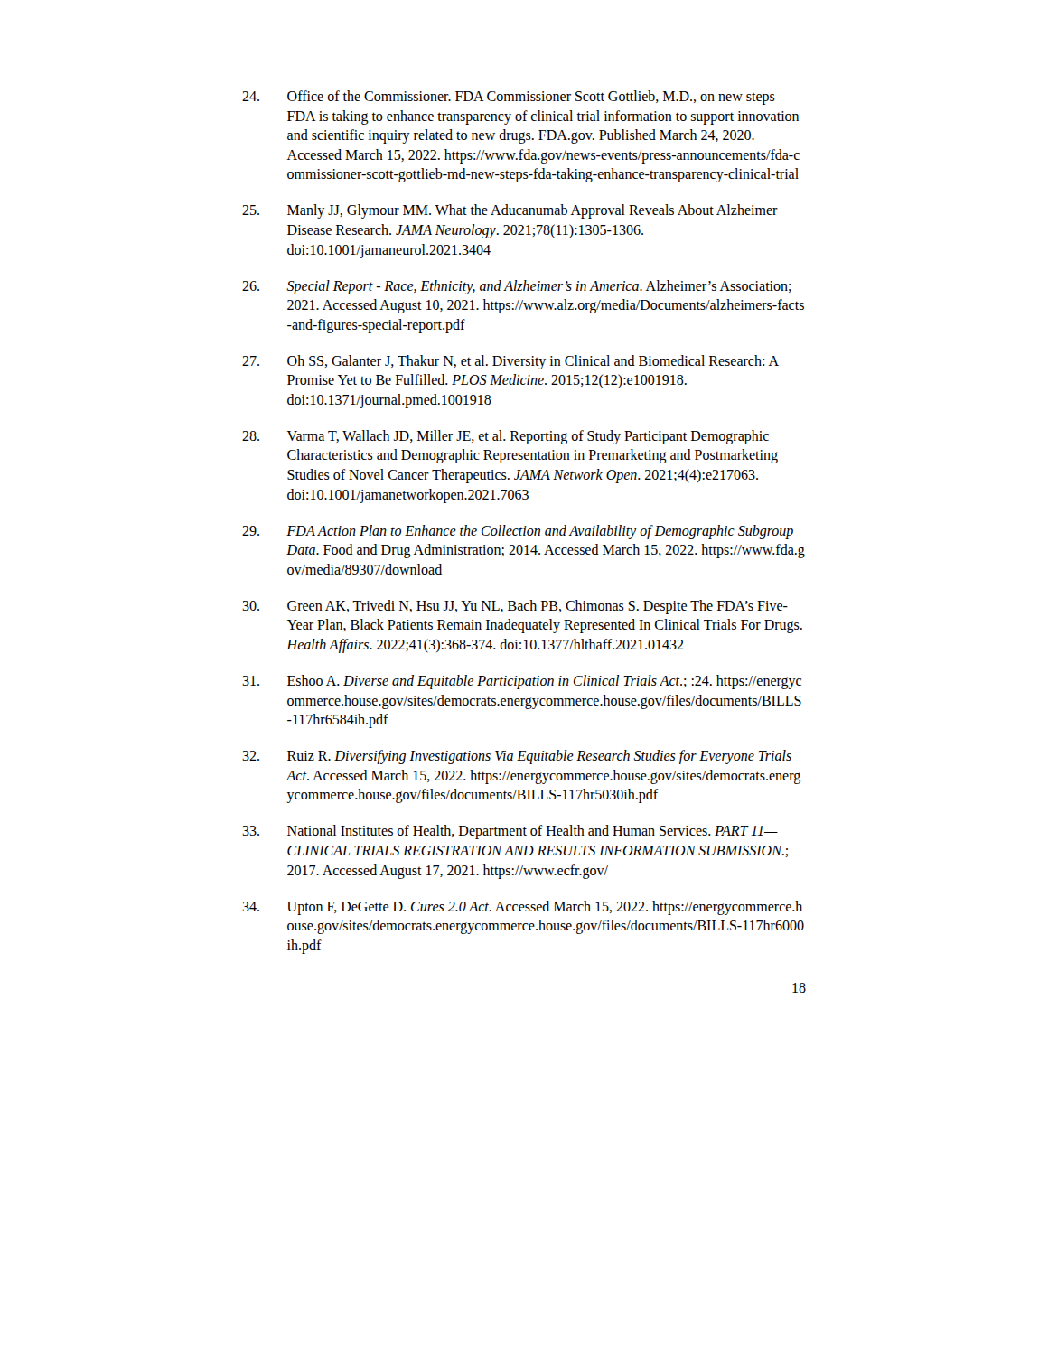24. Office of the Commissioner. FDA Commissioner Scott Gottlieb, M.D., on new steps FDA is taking to enhance transparency of clinical trial information to support innovation and scientific inquiry related to new drugs. FDA.gov. Published March 24, 2020. Accessed March 15, 2022. https://www.fda.gov/news-events/press-announcements/fda-commissioner-scott-gottlieb-md-new-steps-fda-taking-enhance-transparency-clinical-trial
25. Manly JJ, Glymour MM. What the Aducanumab Approval Reveals About Alzheimer Disease Research. JAMA Neurology. 2021;78(11):1305-1306. doi:10.1001/jamaneurol.2021.3404
26. Special Report - Race, Ethnicity, and Alzheimer’s in America. Alzheimer’s Association; 2021. Accessed August 10, 2021. https://www.alz.org/media/Documents/alzheimers-facts-and-figures-special-report.pdf
27. Oh SS, Galanter J, Thakur N, et al. Diversity in Clinical and Biomedical Research: A Promise Yet to Be Fulfilled. PLOS Medicine. 2015;12(12):e1001918. doi:10.1371/journal.pmed.1001918
28. Varma T, Wallach JD, Miller JE, et al. Reporting of Study Participant Demographic Characteristics and Demographic Representation in Premarketing and Postmarketing Studies of Novel Cancer Therapeutics. JAMA Network Open. 2021;4(4):e217063. doi:10.1001/jamanetworkopen.2021.7063
29. FDA Action Plan to Enhance the Collection and Availability of Demographic Subgroup Data. Food and Drug Administration; 2014. Accessed March 15, 2022. https://www.fda.gov/media/89307/download
30. Green AK, Trivedi N, Hsu JJ, Yu NL, Bach PB, Chimonas S. Despite The FDA’s Five-Year Plan, Black Patients Remain Inadequately Represented In Clinical Trials For Drugs. Health Affairs. 2022;41(3):368-374. doi:10.1377/hlthaff.2021.01432
31. Eshoo A. Diverse and Equitable Participation in Clinical Trials Act.; :24. https://energycommerce.house.gov/sites/democrats.energycommerce.house.gov/files/documents/BILLS-117hr6584ih.pdf
32. Ruiz R. Diversifying Investigations Via Equitable Research Studies for Everyone Trials Act. Accessed March 15, 2022. https://energycommerce.house.gov/sites/democrats.energycommerce.house.gov/files/documents/BILLS-117hr5030ih.pdf
33. National Institutes of Health, Department of Health and Human Services. PART 11—CLINICAL TRIALS REGISTRATION AND RESULTS INFORMATION SUBMISSION.; 2017. Accessed August 17, 2021. https://www.ecfr.gov/
34. Upton F, DeGette D. Cures 2.0 Act. Accessed March 15, 2022. https://energycommerce.house.gov/sites/democrats.energycommerce.house.gov/files/documents/BILLS-117hr6000ih.pdf
18